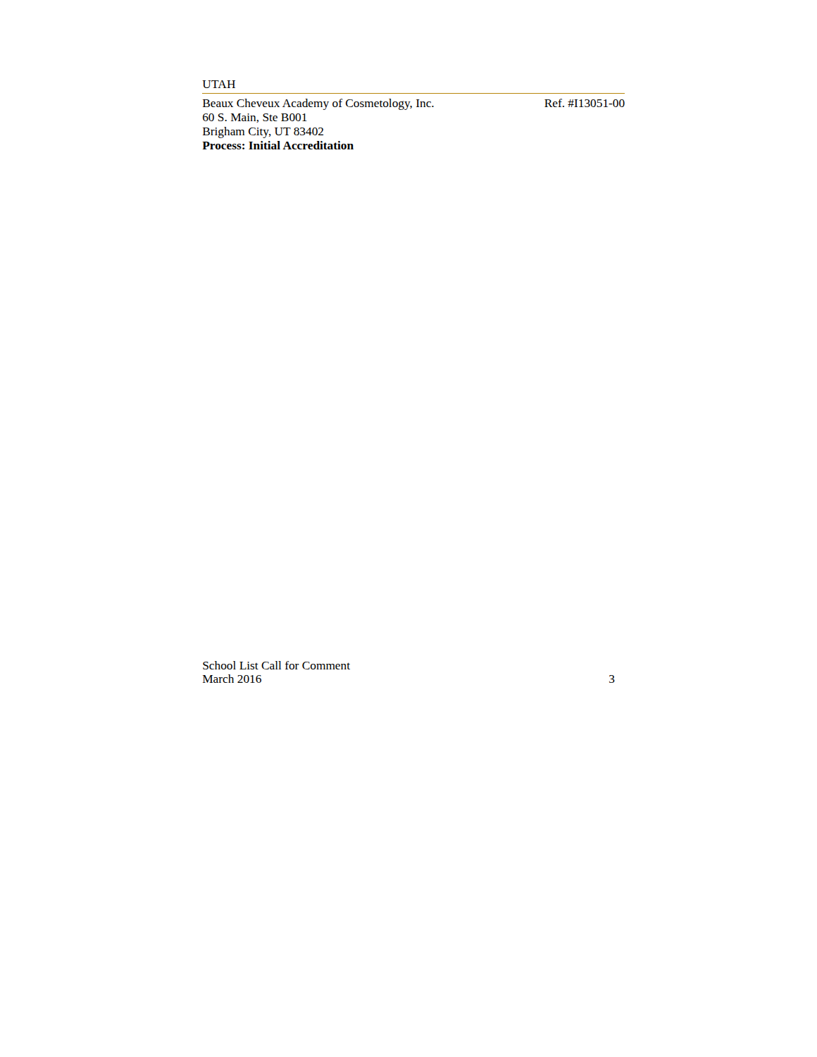UTAH
Beaux Cheveux Academy of Cosmetology, Inc. Ref. #I13051-00
60 S. Main, Ste B001
Brigham City, UT 83402
Process: Initial Accreditation
School List Call for Comment
March 2016
3